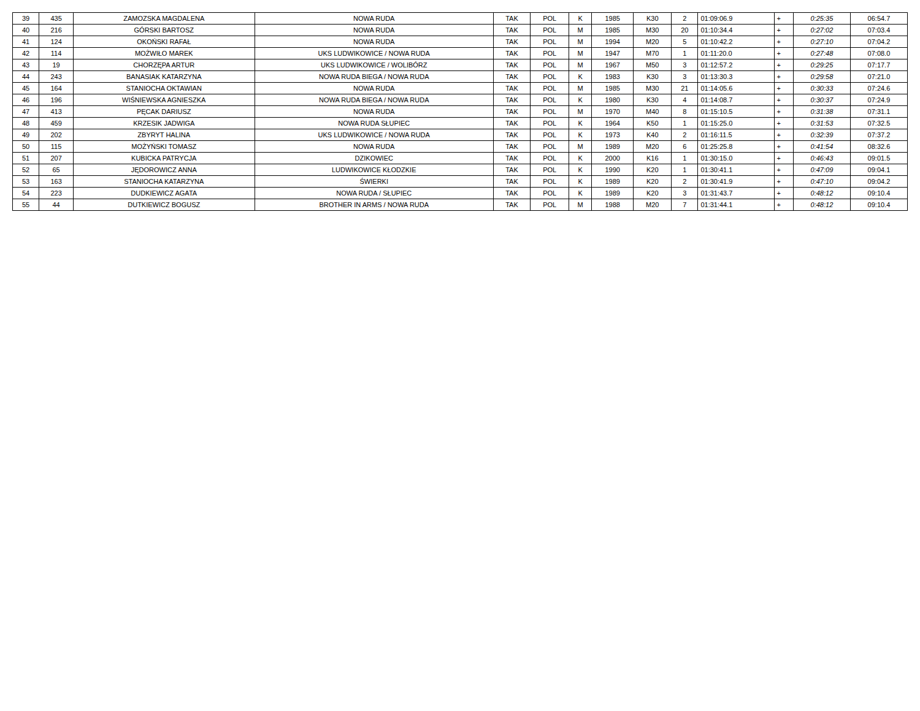| 39 | 435 | ZAMOZSKA MAGDALENA | NOWA RUDA | TAK | POL | K | 1985 | K30 | 2 | 01:09:06.9 | + | 0:25:35 | 06:54.7 |
| 40 | 216 | GÓRSKI BARTOSZ | NOWA RUDA | TAK | POL | M | 1985 | M30 | 20 | 01:10:34.4 | + | 0:27:02 | 07:03.4 |
| 41 | 124 | OKOŃSKI RAFAŁ | NOWA RUDA | TAK | POL | M | 1994 | M20 | 5 | 01:10:42.2 | + | 0:27:10 | 07:04.2 |
| 42 | 114 | MOŻWIŁO MAREK | UKS LUDWIKOWICE / NOWA RUDA | TAK | POL | M | 1947 | M70 | 1 | 01:11:20.0 | + | 0:27:48 | 07:08.0 |
| 43 | 19 | CHORZĘPA ARTUR | UKS LUDWIKOWICE / WOLIBÓRZ | TAK | POL | M | 1967 | M50 | 3 | 01:12:57.2 | + | 0:29:25 | 07:17.7 |
| 44 | 243 | BANASIAK KATARZYNA | NOWA RUDA BIEGA / NOWA RUDA | TAK | POL | K | 1983 | K30 | 3 | 01:13:30.3 | + | 0:29:58 | 07:21.0 |
| 45 | 164 | STANIOCHA OKTAWIAN | NOWA RUDA | TAK | POL | M | 1985 | M30 | 21 | 01:14:05.6 | + | 0:30:33 | 07:24.6 |
| 46 | 196 | WIŚNIEWSKA AGNIESZKA | NOWA RUDA BIEGA / NOWA RUDA | TAK | POL | K | 1980 | K30 | 4 | 01:14:08.7 | + | 0:30:37 | 07:24.9 |
| 47 | 413 | PĘCAK DARIUSZ | NOWA RUDA | TAK | POL | M | 1970 | M40 | 8 | 01:15:10.5 | + | 0:31:38 | 07:31.1 |
| 48 | 459 | KRZESIK JADWIGA | NOWA RUDA SŁUPIEC | TAK | POL | K | 1964 | K50 | 1 | 01:15:25.0 | + | 0:31:53 | 07:32.5 |
| 49 | 202 | ZBYRYT HALINA | UKS LUDWIKOWICE / NOWA RUDA | TAK | POL | K | 1973 | K40 | 2 | 01:16:11.5 | + | 0:32:39 | 07:37.2 |
| 50 | 115 | MOŻYŃSKI TOMASZ | NOWA RUDA | TAK | POL | M | 1989 | M20 | 6 | 01:25:25.8 | + | 0:41:54 | 08:32.6 |
| 51 | 207 | KUBICKA PATRYCJA | DZIKOWIEC | TAK | POL | K | 2000 | K16 | 1 | 01:30:15.0 | + | 0:46:43 | 09:01.5 |
| 52 | 65 | JĘDOROWICZ ANNA | LUDWIKOWICE KŁODZKIE | TAK | POL | K | 1990 | K20 | 1 | 01:30:41.1 | + | 0:47:09 | 09:04.1 |
| 53 | 163 | STANIOCHA KATARZYNA | ŚWIERKI | TAK | POL | K | 1989 | K20 | 2 | 01:30:41.9 | + | 0:47:10 | 09:04.2 |
| 54 | 223 | DUDKIEWICZ AGATA | NOWA RUDA / SŁUPIEC | TAK | POL | K | 1989 | K20 | 3 | 01:31:43.7 | + | 0:48:12 | 09:10.4 |
| 55 | 44 | DUTKIEWICZ BOGUSZ | BROTHER IN ARMS / NOWA RUDA | TAK | POL | M | 1988 | M20 | 7 | 01:31:44.1 | + | 0:48:12 | 09:10.4 |